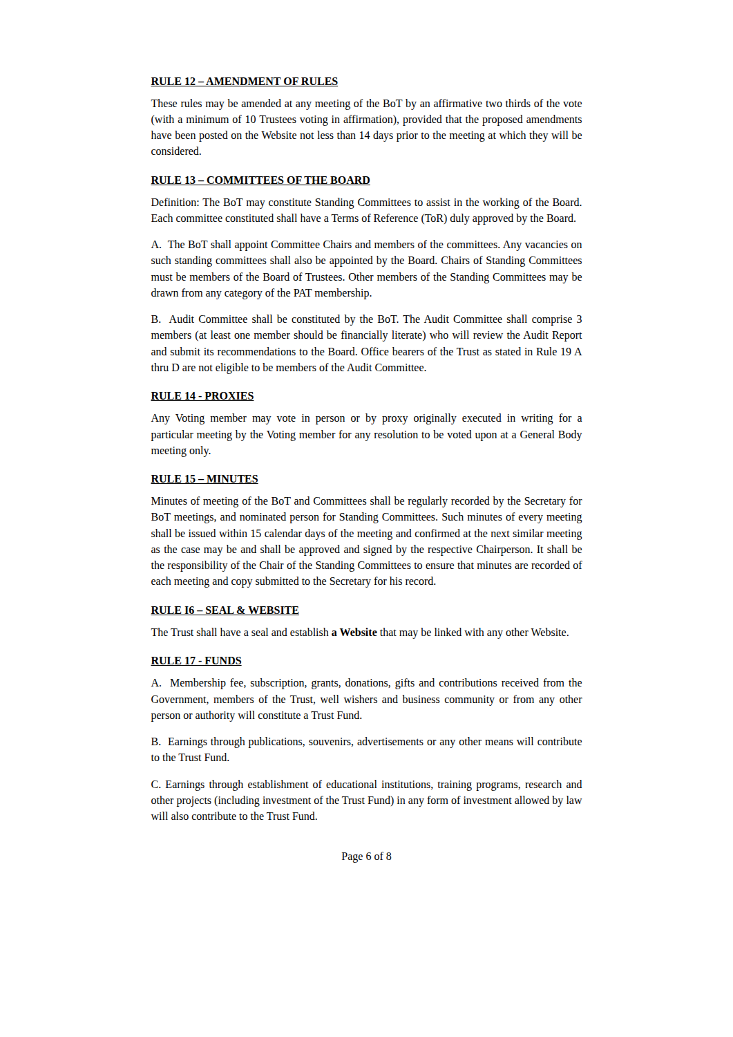Rule 12 – Amendment of Rules
These rules may be amended at any meeting of the BoT by an affirmative two thirds of the vote (with a minimum of 10 Trustees voting in affirmation), provided that the proposed amendments have been posted on the Website not less than 14 days prior to the meeting at which they will be considered.
Rule 13 – Committees of the Board
Definition: The BoT may constitute Standing Committees to assist in the working of the Board. Each committee constituted shall have a Terms of Reference (ToR) duly approved by the Board.
A. The BoT shall appoint Committee Chairs and members of the committees. Any vacancies on such standing committees shall also be appointed by the Board. Chairs of Standing Committees must be members of the Board of Trustees. Other members of the Standing Committees may be drawn from any category of the PAT membership.
B. Audit Committee shall be constituted by the BoT. The Audit Committee shall comprise 3 members (at least one member should be financially literate) who will review the Audit Report and submit its recommendations to the Board. Office bearers of the Trust as stated in Rule 19 A thru D are not eligible to be members of the Audit Committee.
Rule 14 - Proxies
Any Voting member may vote in person or by proxy originally executed in writing for a particular meeting by the Voting member for any resolution to be voted upon at a General Body meeting only.
Rule 15 – Minutes
Minutes of meeting of the BoT and Committees shall be regularly recorded by the Secretary for BoT meetings, and nominated person for Standing Committees. Such minutes of every meeting shall be issued within 15 calendar days of the meeting and confirmed at the next similar meeting as the case may be and shall be approved and signed by the respective Chairperson. It shall be the responsibility of the Chair of the Standing Committees to ensure that minutes are recorded of each meeting and copy submitted to the Secretary for his record.
Rule I6 – Seal & Website
The Trust shall have a seal and establish a Website that may be linked with any other Website.
Rule 17 - Funds
A. Membership fee, subscription, grants, donations, gifts and contributions received from the Government, members of the Trust, well wishers and business community or from any other person or authority will constitute a Trust Fund.
B. Earnings through publications, souvenirs, advertisements or any other means will contribute to the Trust Fund.
C. Earnings through establishment of educational institutions, training programs, research and other projects (including investment of the Trust Fund) in any form of investment allowed by law will also contribute to the Trust Fund.
Page 6 of 8